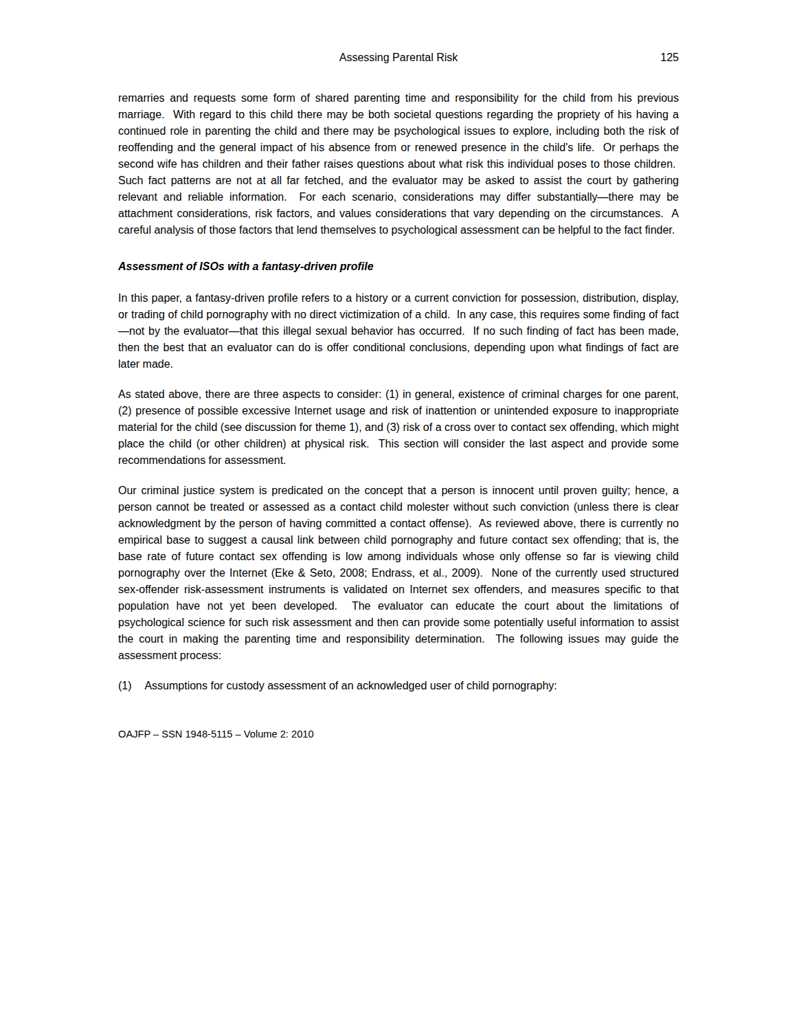Assessing Parental Risk 125
remarries and requests some form of shared parenting time and responsibility for the child from his previous marriage. With regard to this child there may be both societal questions regarding the propriety of his having a continued role in parenting the child and there may be psychological issues to explore, including both the risk of reoffending and the general impact of his absence from or renewed presence in the child's life. Or perhaps the second wife has children and their father raises questions about what risk this individual poses to those children. Such fact patterns are not at all far fetched, and the evaluator may be asked to assist the court by gathering relevant and reliable information. For each scenario, considerations may differ substantially—there may be attachment considerations, risk factors, and values considerations that vary depending on the circumstances. A careful analysis of those factors that lend themselves to psychological assessment can be helpful to the fact finder.
Assessment of ISOs with a fantasy-driven profile
In this paper, a fantasy-driven profile refers to a history or a current conviction for possession, distribution, display, or trading of child pornography with no direct victimization of a child. In any case, this requires some finding of fact—not by the evaluator—that this illegal sexual behavior has occurred. If no such finding of fact has been made, then the best that an evaluator can do is offer conditional conclusions, depending upon what findings of fact are later made.
As stated above, there are three aspects to consider: (1) in general, existence of criminal charges for one parent, (2) presence of possible excessive Internet usage and risk of inattention or unintended exposure to inappropriate material for the child (see discussion for theme 1), and (3) risk of a cross over to contact sex offending, which might place the child (or other children) at physical risk. This section will consider the last aspect and provide some recommendations for assessment.
Our criminal justice system is predicated on the concept that a person is innocent until proven guilty; hence, a person cannot be treated or assessed as a contact child molester without such conviction (unless there is clear acknowledgment by the person of having committed a contact offense). As reviewed above, there is currently no empirical base to suggest a causal link between child pornography and future contact sex offending; that is, the base rate of future contact sex offending is low among individuals whose only offense so far is viewing child pornography over the Internet (Eke & Seto, 2008; Endrass, et al., 2009). None of the currently used structured sex-offender risk-assessment instruments is validated on Internet sex offenders, and measures specific to that population have not yet been developed. The evaluator can educate the court about the limitations of psychological science for such risk assessment and then can provide some potentially useful information to assist the court in making the parenting time and responsibility determination. The following issues may guide the assessment process:
Assumptions for custody assessment of an acknowledged user of child pornography:
OAJFP – SSN 1948-5115 – Volume 2: 2010